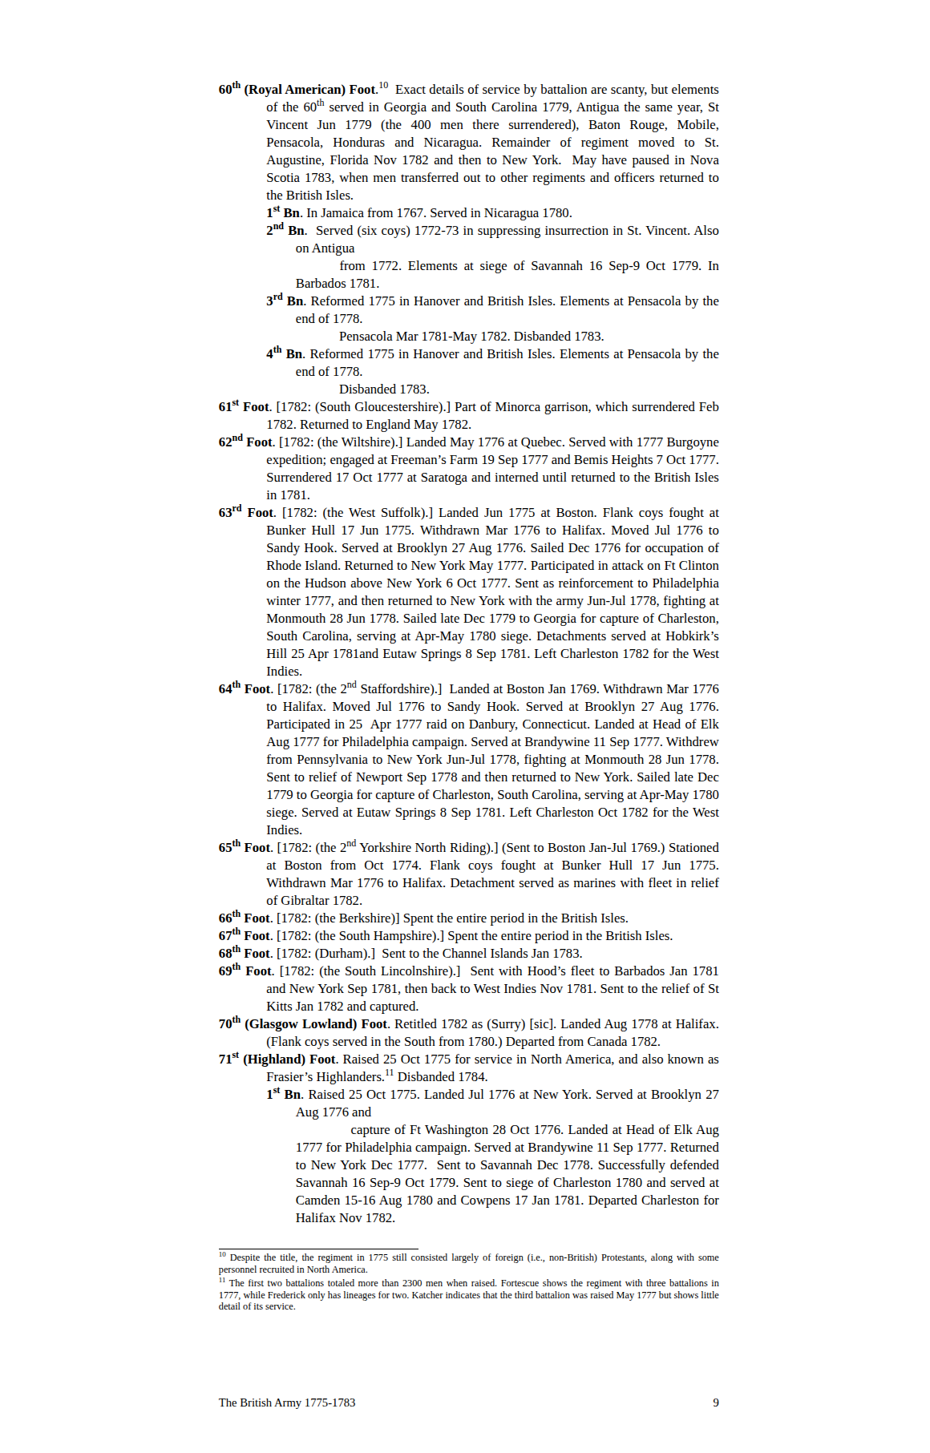60th (Royal American) Foot.10 Exact details of service by battalion are scanty, but elements of the 60th served in Georgia and South Carolina 1779, Antigua the same year, St Vincent Jun 1779 (the 400 men there surrendered), Baton Rouge, Mobile, Pensacola, Honduras and Nicaragua. Remainder of regiment moved to St. Augustine, Florida Nov 1782 and then to New York. May have paused in Nova Scotia 1783, when men transferred out to other regiments and officers returned to the British Isles.
1st Bn. In Jamaica from 1767. Served in Nicaragua 1780.
2nd Bn. Served (six coys) 1772-73 in suppressing insurrection in St. Vincent. Also on Antigua
from 1772. Elements at siege of Savannah 16 Sep-9 Oct 1779. In Barbados 1781.
3rd Bn. Reformed 1775 in Hanover and British Isles. Elements at Pensacola by the end of 1778.
Pensacola Mar 1781-May 1782. Disbanded 1783.
4th Bn. Reformed 1775 in Hanover and British Isles. Elements at Pensacola by the end of 1778.
Disbanded 1783.
61st Foot. [1782: (South Gloucestershire).] Part of Minorca garrison, which surrendered Feb 1782. Returned to England May 1782.
62nd Foot. [1782: (the Wiltshire).] Landed May 1776 at Quebec. Served with 1777 Burgoyne expedition; engaged at Freeman’s Farm 19 Sep 1777 and Bemis Heights 7 Oct 1777. Surrendered 17 Oct 1777 at Saratoga and interned until returned to the British Isles in 1781.
63rd Foot. [1782: (the West Suffolk).] Landed Jun 1775 at Boston. Flank coys fought at Bunker Hull 17 Jun 1775. Withdrawn Mar 1776 to Halifax. Moved Jul 1776 to Sandy Hook. Served at Brooklyn 27 Aug 1776. Sailed Dec 1776 for occupation of Rhode Island. Returned to New York May 1777. Participated in attack on Ft Clinton on the Hudson above New York 6 Oct 1777. Sent as reinforcement to Philadelphia winter 1777, and then returned to New York with the army Jun-Jul 1778, fighting at Monmouth 28 Jun 1778. Sailed late Dec 1779 to Georgia for capture of Charleston, South Carolina, serving at Apr-May 1780 siege. Detachments served at Hobkirk’s Hill 25 Apr 1781and Eutaw Springs 8 Sep 1781. Left Charleston 1782 for the West Indies.
64th Foot. [1782: (the 2nd Staffordshire).] Landed at Boston Jan 1769. Withdrawn Mar 1776 to Halifax. Moved Jul 1776 to Sandy Hook. Served at Brooklyn 27 Aug 1776. Participated in 25 Apr 1777 raid on Danbury, Connecticut. Landed at Head of Elk Aug 1777 for Philadelphia campaign. Served at Brandywine 11 Sep 1777. Withdrew from Pennsylvania to New York Jun-Jul 1778, fighting at Monmouth 28 Jun 1778. Sent to relief of Newport Sep 1778 and then returned to New York. Sailed late Dec 1779 to Georgia for capture of Charleston, South Carolina, serving at Apr-May 1780 siege. Served at Eutaw Springs 8 Sep 1781. Left Charleston Oct 1782 for the West Indies.
65th Foot. [1782: (the 2nd Yorkshire North Riding).] (Sent to Boston Jan-Jul 1769.) Stationed at Boston from Oct 1774. Flank coys fought at Bunker Hull 17 Jun 1775. Withdrawn Mar 1776 to Halifax. Detachment served as marines with fleet in relief of Gibraltar 1782.
66th Foot. [1782: (the Berkshire)] Spent the entire period in the British Isles.
67th Foot. [1782: (the South Hampshire).] Spent the entire period in the British Isles.
68th Foot. [1782: (Durham).] Sent to the Channel Islands Jan 1783.
69th Foot. [1782: (the South Lincolnshire).] Sent with Hood’s fleet to Barbados Jan 1781 and New York Sep 1781, then back to West Indies Nov 1781. Sent to the relief of St Kitts Jan 1782 and captured.
70th (Glasgow Lowland) Foot. Retitled 1782 as (Surry) [sic]. Landed Aug 1778 at Halifax. (Flank coys served in the South from 1780.) Departed from Canada 1782.
71st (Highland) Foot. Raised 25 Oct 1775 for service in North America, and also known as Frasier’s Highlanders.11 Disbanded 1784.
1st Bn. Raised 25 Oct 1775. Landed Jul 1776 at New York. Served at Brooklyn 27 Aug 1776 and
capture of Ft Washington 28 Oct 1776. Landed at Head of Elk Aug 1777 for Philadelphia campaign. Served at Brandywine 11 Sep 1777. Returned to New York Dec 1777. Sent to Savannah Dec 1778. Successfully defended Savannah 16 Sep-9 Oct 1779. Sent to siege of Charleston 1780 and served at Camden 15-16 Aug 1780 and Cowpens 17 Jan 1781. Departed Charleston for Halifax Nov 1782.
10 Despite the title, the regiment in 1775 still consisted largely of foreign (i.e., non-British) Protestants, along with some personnel recruited in North America.
11 The first two battalions totaled more than 2300 men when raised. Fortescue shows the regiment with three battalions in 1777, while Frederick only has lineages for two. Katcher indicates that the third battalion was raised May 1777 but shows little detail of its service.
The British Army 1775-1783 9